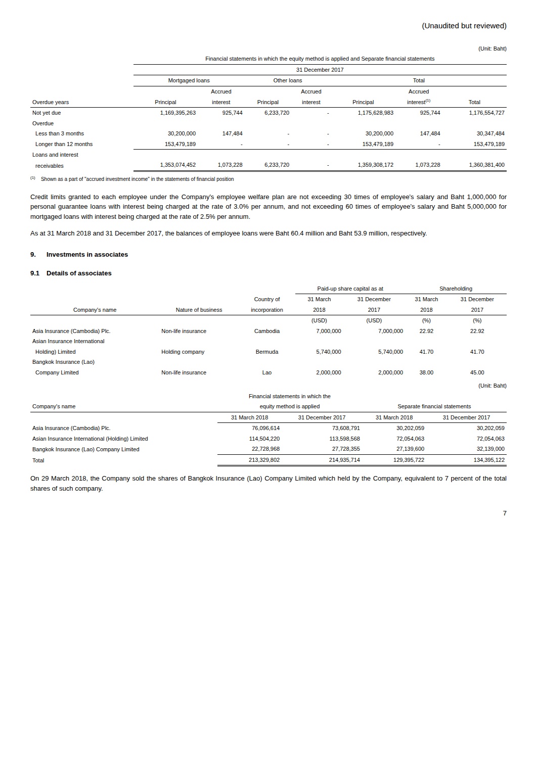(Unaudited but reviewed)
(Unit: Baht)
| | Financial statements in which the equity method is applied and Separate financial statements |
| | 31 December 2017 |
| | Mortgaged loans | Other loans | Total |
| | | Accrued | | Accrued | | Accrued | |
| Overdue years | Principal | interest | Principal | interest | Principal | interest (1) | Total |
| Not yet due | 1,169,395,263 | 925,744 | 6,233,720 | - | 1,175,628,983 | 925,744 | 1,176,554,727 |
| Overdue | | | | | | | |
| Less than 3 months | 30,200,000 | 147,484 | - | - | 30,200,000 | 147,484 | 30,347,484 |
| Longer than 12 months | 153,479,189 | - | - | - | 153,479,189 | - | 153,479,189 |
| Loans and interest | | | | | | | |
| receivables | 1,353,074,452 | 1,073,228 | 6,233,720 | - | 1,359,308,172 | 1,073,228 | 1,360,381,400 |
(1) Shown as a part of "accrued investment income" in the statements of financial position
Credit limits granted to each employee under the Company's employee welfare plan are not exceeding 30 times of employee's salary and Baht 1,000,000 for personal guarantee loans with interest being charged at the rate of 3.0% per annum, and not exceeding 60 times of employee's salary and Baht 5,000,000 for mortgaged loans with interest being charged at the rate of 2.5% per annum.
As at 31 March 2018 and 31 December 2017, the balances of employee loans were Baht 60.4 million and Baht 53.9 million, respectively.
9. Investments in associates
9.1 Details of associates
| | | | Paid-up share capital as at | Shareholding |
| | | Country of | 31 March | 31 December | 31 March | 31 December |
| Company's name | Nature of business | incorporation | 2018 | 2017 | 2018 | 2017 |
| | | | (USD) | (USD) | (%) | (%) |
| Asia Insurance (Cambodia) Plc. | Non-life insurance | Cambodia | 7,000,000 | 7,000,000 | 22.92 | 22.92 |
| Asian Insurance International | | | | | | |
| Holding) Limited | Holding company | Bermuda | 5,740,000 | 5,740,000 | 41.70 | 41.70 |
| Bangkok Insurance (Lao) | | | | | | |
| Company Limited | Non-life insurance | Lao | 2,000,000 | 2,000,000 | 38.00 | 45.00 |
(Unit: Baht)
| | Financial statements in which the | |
| Company's name | equity method is applied | Separate financial statements |
| | 31 March 2018 | 31 December 2017 | 31 March 2018 | 31 December 2017 |
| Asia Insurance (Cambodia) Plc. | 76,096,614 | 73,608,791 | 30,202,059 | 30,202,059 |
| Asian Insurance International (Holding) Limited | 114,504,220 | 113,598,568 | 72,054,063 | 72,054,063 |
| Bangkok Insurance (Lao) Company Limited | 22,728,968 | 27,728,355 | 27,139,600 | 32,139,000 |
| Total | 213,329,802 | 214,935,714 | 129,395,722 | 134,395,122 |
On 29 March 2018, the Company sold the shares of Bangkok Insurance (Lao) Company Limited which held by the Company, equivalent to 7 percent of the total shares of such company.
7